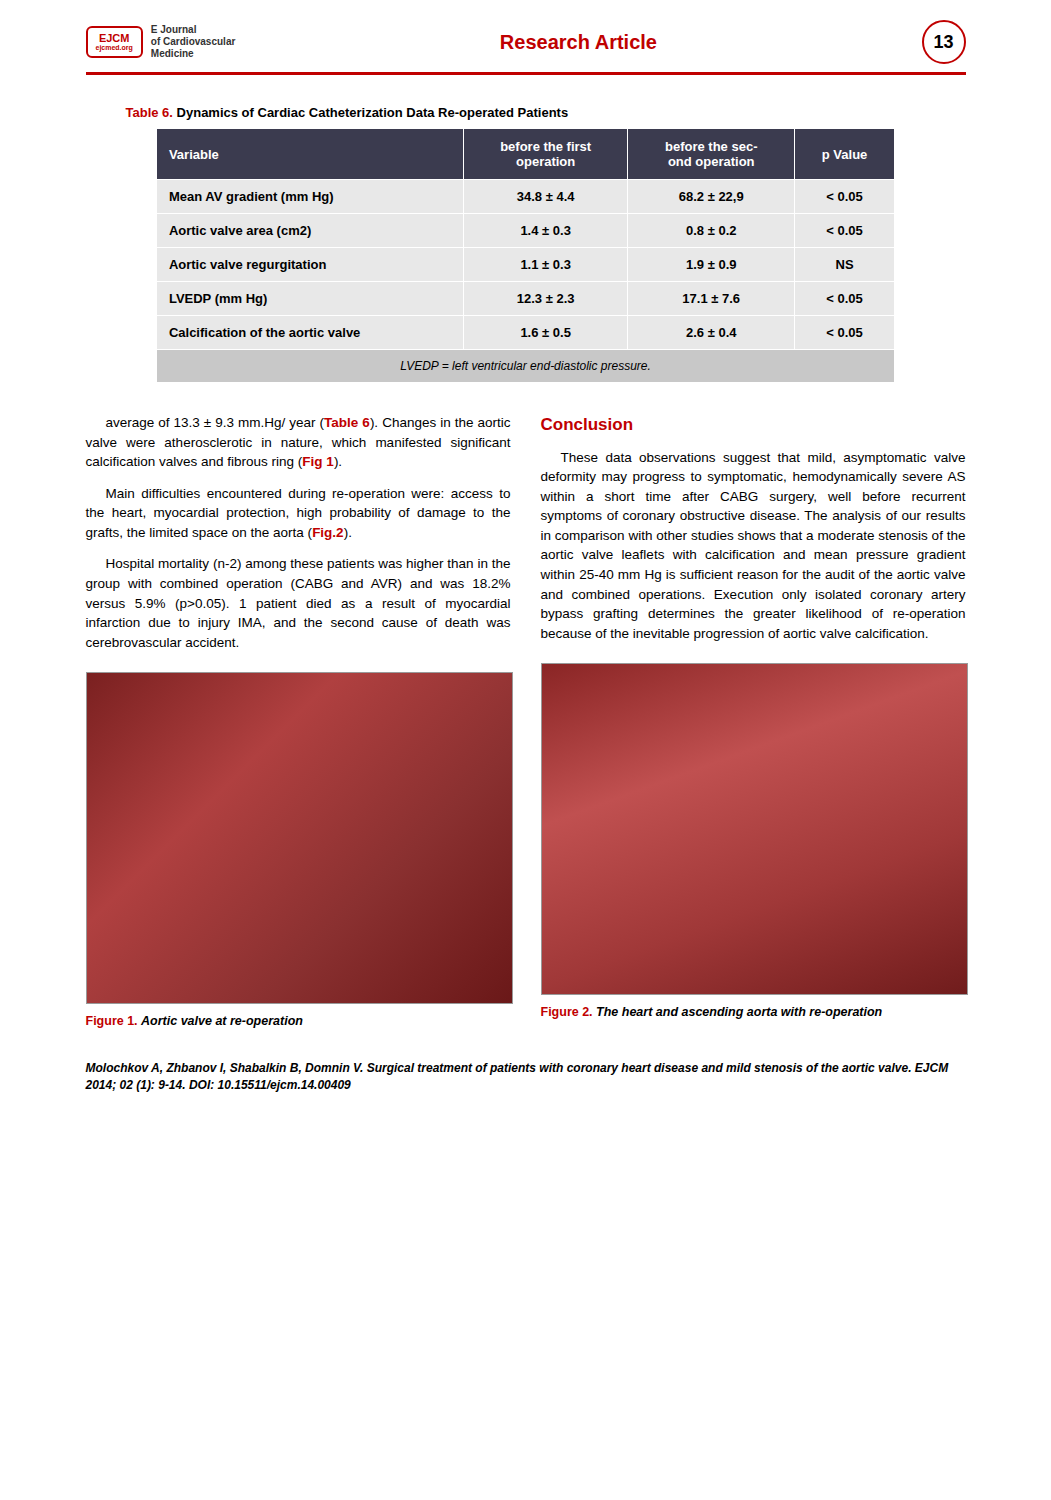EJCM
ejcmed.org
E Journal
of Cardiovascular
Medicine
Research Article
13
Table 6. Dynamics of Cardiac Catheterization Data Re-operated Patients
| Variable | before the first operation | before the sec- ond operation | p Value |
| --- | --- | --- | --- |
| Mean AV gradient (mm Hg) | 34.8 ± 4.4 | 68.2 ± 22,9 | < 0.05 |
| Aortic valve area (cm2) | 1.4 ± 0.3 | 0.8 ± 0.2 | < 0.05 |
| Aortic valve regurgitation | 1.1 ± 0.3 | 1.9 ± 0.9 | NS |
| LVEDP (mm Hg) | 12.3 ± 2.3 | 17.1 ± 7.6 | < 0.05 |
| Calcification of the aortic valve | 1.6 ± 0.5 | 2.6 ± 0.4 | < 0.05 |
| LVEDP = left ventricular end-diastolic pressure. |
average of 13.3 ± 9.3 mm.Hg/ year (Table 6). Changes in the aortic valve were atherosclerotic in nature, which manifested significant calcification valves and fibrous ring (Fig 1).
Main difficulties encountered during re-operation were: access to the heart, myocardial protection, high probability of damage to the grafts, the limited space on the aorta (Fig.2).
Hospital mortality (n-2) among these patients was higher than in the group with combined operation (CABG and AVR) and was 18.2% versus 5.9% (p>0.05). 1 patient died as a result of myocardial infarction due to injury IMA, and the second cause of death was cerebrovascular accident.
Figure 1. Aortic valve at re-operation
Conclusion
These data observations suggest that mild, asymptomatic valve deformity may progress to symptomatic, hemodynamically severe AS within a short time after CABG surgery, well before recurrent symptoms of coronary obstructive disease. The analysis of our results in comparison with other studies shows that a moderate stenosis of the aortic valve leaflets with calcification and mean pressure gradient within 25-40 mm Hg is sufficient reason for the audit of the aortic valve and combined operations. Execution only isolated coronary artery bypass grafting determines the greater likelihood of re-operation because of the inevitable progression of aortic valve calcification.
Figure 2. The heart and ascending aorta with re-operation
Molochkov A, Zhbanov I, Shabalkin B, Domnin V. Surgical treatment of patients with coronary heart disease and mild stenosis of the aortic valve. EJCM 2014; 02 (1): 9-14. DOI: 10.15511/ejcm.14.00409